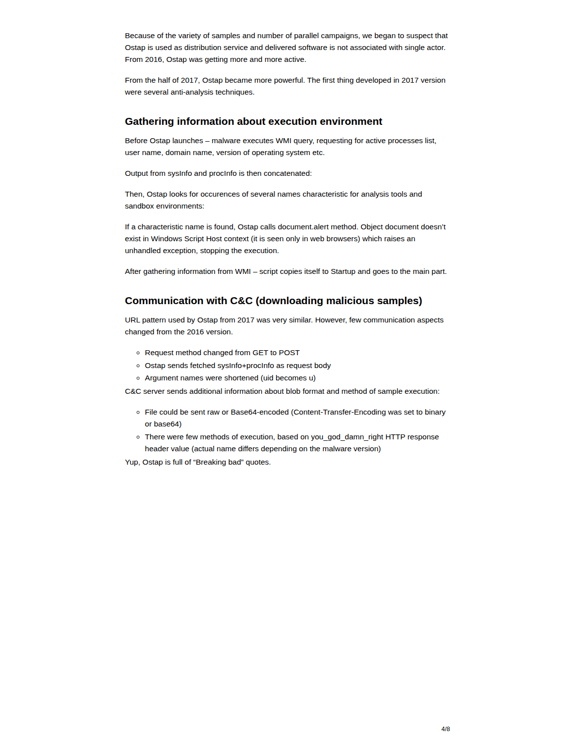Because of the variety of samples and number of parallel campaigns, we began to suspect that Ostap is used as distribution service and delivered software is not associated with single actor. From 2016, Ostap was getting more and more active.
From the half of 2017, Ostap became more powerful. The first thing developed in 2017 version were several anti-analysis techniques.
Gathering information about execution environment
Before Ostap launches – malware executes WMI query, requesting for active processes list, user name, domain name, version of operating system etc.
Output from sysInfo and procInfo is then concatenated:
Then, Ostap looks for occurences of several names characteristic for analysis tools and sandbox environments:
If a characteristic name is found, Ostap calls document.alert method. Object document doesn’t exist in Windows Script Host context (it is seen only in web browsers) which raises an unhandled exception, stopping the execution.
After gathering information from WMI – script copies itself to Startup and goes to the main part.
Communication with C&C (downloading malicious samples)
URL pattern used by Ostap from 2017 was very similar. However, few communication aspects changed from the 2016 version.
Request method changed from GET to POST
Ostap sends fetched sysInfo+procInfo as request body
Argument names were shortened (uid becomes u)
C&C server sends additional information about blob format and method of sample execution:
File could be sent raw or Base64-encoded (Content-Transfer-Encoding was set to binary or base64)
There were few methods of execution, based on you_god_damn_right HTTP response header value (actual name differs depending on the malware version)
Yup, Ostap is full of “Breaking bad” quotes.
4/8